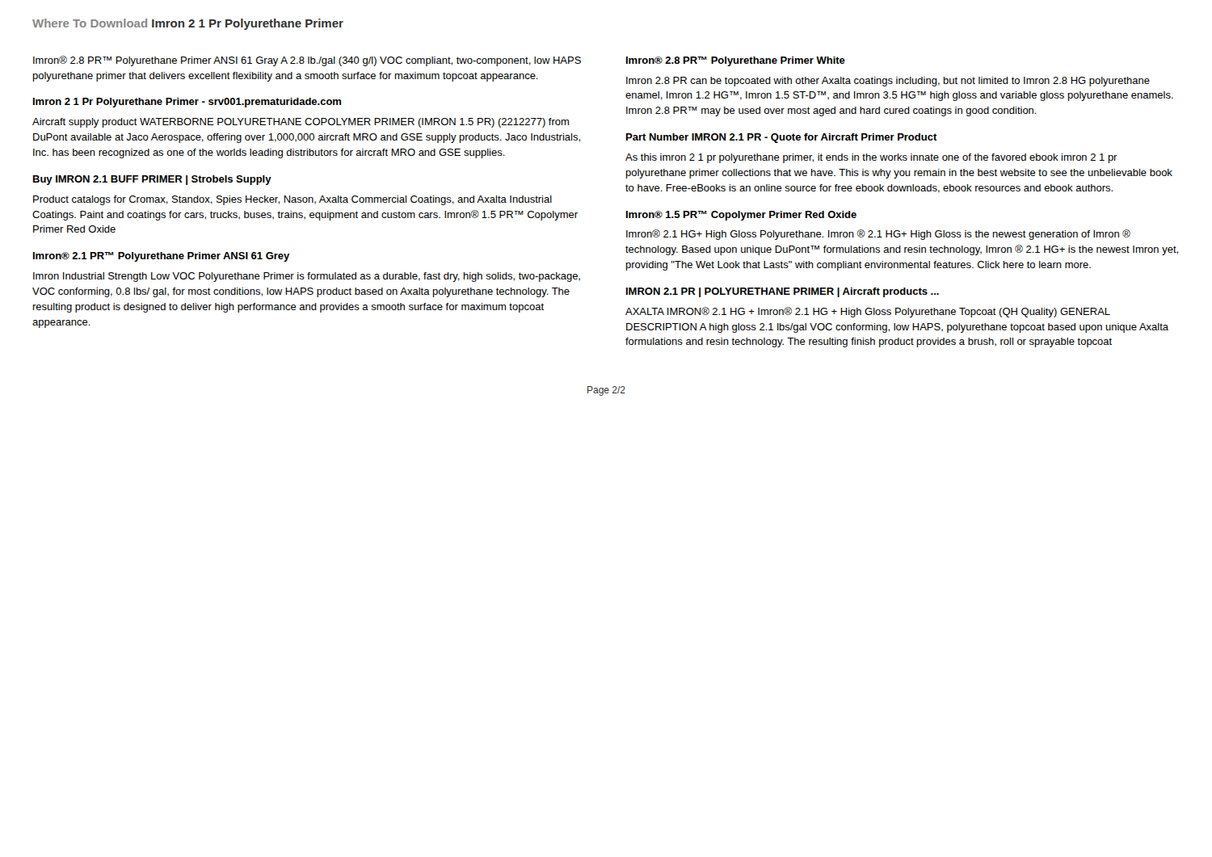Where To Download Imron 2 1 Pr Polyurethane Primer
Imron® 2.8 PR™ Polyurethane Primer ANSI 61 Gray A 2.8 lb./gal (340 g/l) VOC compliant, two-component, low HAPS polyurethane primer that delivers excellent flexibility and a smooth surface for maximum topcoat appearance.
Imron 2 1 Pr Polyurethane Primer - srv001.prematuridade.com
Aircraft supply product WATERBORNE POLYURETHANE COPOLYMER PRIMER (IMRON 1.5 PR) (2212277) from DuPont available at Jaco Aerospace, offering over 1,000,000 aircraft MRO and GSE supply products. Jaco Industrials, Inc. has been recognized as one of the worlds leading distributors for aircraft MRO and GSE supplies.
Buy IMRON 2.1 BUFF PRIMER | Strobels Supply
Product catalogs for Cromax, Standox, Spies Hecker, Nason, Axalta Commercial Coatings, and Axalta Industrial Coatings. Paint and coatings for cars, trucks, buses, trains, equipment and custom cars. Imron® 1.5 PR™ Copolymer Primer Red Oxide
Imron® 2.1 PR™ Polyurethane Primer ANSI 61 Grey
Imron Industrial Strength Low VOC Polyurethane Primer is formulated as a durable, fast dry, high solids, two-package, VOC conforming, 0.8 lbs/ gal, for most conditions, low HAPS product based on Axalta polyurethane technology. The resulting product is designed to deliver high performance and provides a smooth surface for maximum topcoat appearance.
Imron® 2.8 PR™ Polyurethane Primer White
Imron 2.8 PR can be topcoated with other Axalta coatings including, but not limited to Imron 2.8 HG polyurethane enamel, Imron 1.2 HG™, Imron 1.5 ST-D™, and Imron 3.5 HG™ high gloss and variable gloss polyurethane enamels. Imron 2.8 PR™ may be used over most aged and hard cured coatings in good condition.
Part Number IMRON 2.1 PR - Quote for Aircraft Primer Product
As this imron 2 1 pr polyurethane primer, it ends in the works innate one of the favored ebook imron 2 1 pr polyurethane primer collections that we have. This is why you remain in the best website to see the unbelievable book to have. Free-eBooks is an online source for free ebook downloads, ebook resources and ebook authors.
Imron® 1.5 PR™ Copolymer Primer Red Oxide
Imron® 2.1 HG+ High Gloss Polyurethane. Imron ® 2.1 HG+ High Gloss is the newest generation of Imron ® technology. Based upon unique DuPont™ formulations and resin technology, Imron ® 2.1 HG+ is the newest Imron yet, providing "The Wet Look that Lasts" with compliant environmental features. Click here to learn more.
IMRON 2.1 PR | POLYURETHANE PRIMER | Aircraft products ...
AXALTA IMRON® 2.1 HG + Imron® 2.1 HG + High Gloss Polyurethane Topcoat (QH Quality) GENERAL DESCRIPTION A high gloss 2.1 lbs/gal VOC conforming, low HAPS, polyurethane topcoat based upon unique Axalta formulations and resin technology. The resulting finish product provides a brush, roll or sprayable topcoat
Page 2/2